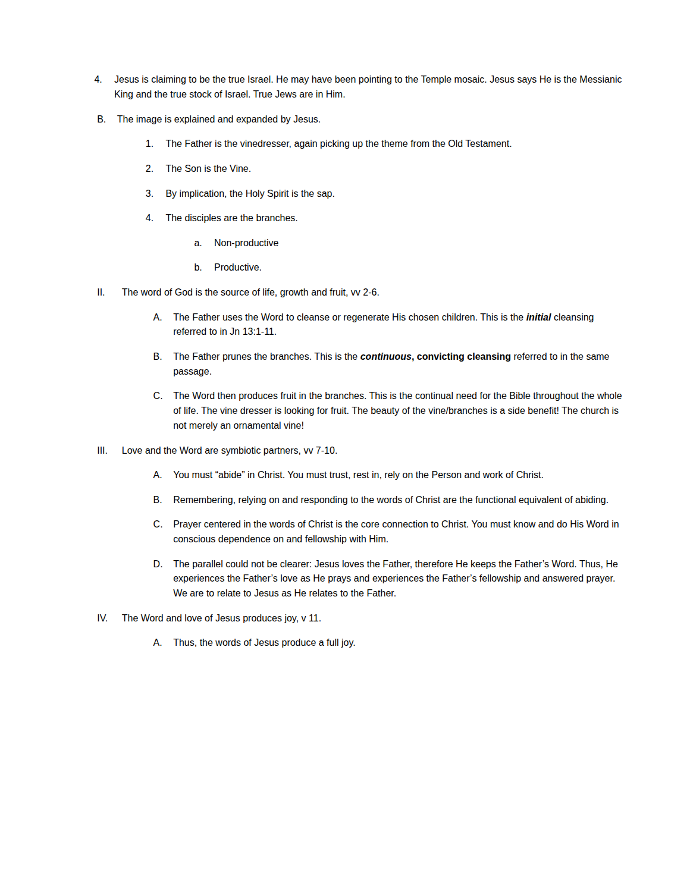4. Jesus is claiming to be the true Israel. He may have been pointing to the Temple mosaic. Jesus says He is the Messianic King and the true stock of Israel. True Jews are in Him.
B. The image is explained and expanded by Jesus.
1. The Father is the vinedresser, again picking up the theme from the Old Testament.
2. The Son is the Vine.
3. By implication, the Holy Spirit is the sap.
4. The disciples are the branches.
a. Non-productive
b. Productive.
II. The word of God is the source of life, growth and fruit, vv 2-6.
A. The Father uses the Word to cleanse or regenerate His chosen children. This is the initial cleansing referred to in Jn 13:1-11.
B. The Father prunes the branches. This is the continuous, convicting cleansing referred to in the same passage.
C. The Word then produces fruit in the branches. This is the continual need for the Bible throughout the whole of life. The vine dresser is looking for fruit. The beauty of the vine/branches is a side benefit! The church is not merely an ornamental vine!
III. Love and the Word are symbiotic partners, vv 7-10.
A. You must “abide” in Christ. You must trust, rest in, rely on the Person and work of Christ.
B. Remembering, relying on and responding to the words of Christ are the functional equivalent of abiding.
C. Prayer centered in the words of Christ is the core connection to Christ. You must know and do His Word in conscious dependence on and fellowship with Him.
D. The parallel could not be clearer: Jesus loves the Father, therefore He keeps the Father’s Word. Thus, He experiences the Father’s love as He prays and experiences the Father’s fellowship and answered prayer. We are to relate to Jesus as He relates to the Father.
IV. The Word and love of Jesus produces joy, v 11.
A. Thus, the words of Jesus produce a full joy.